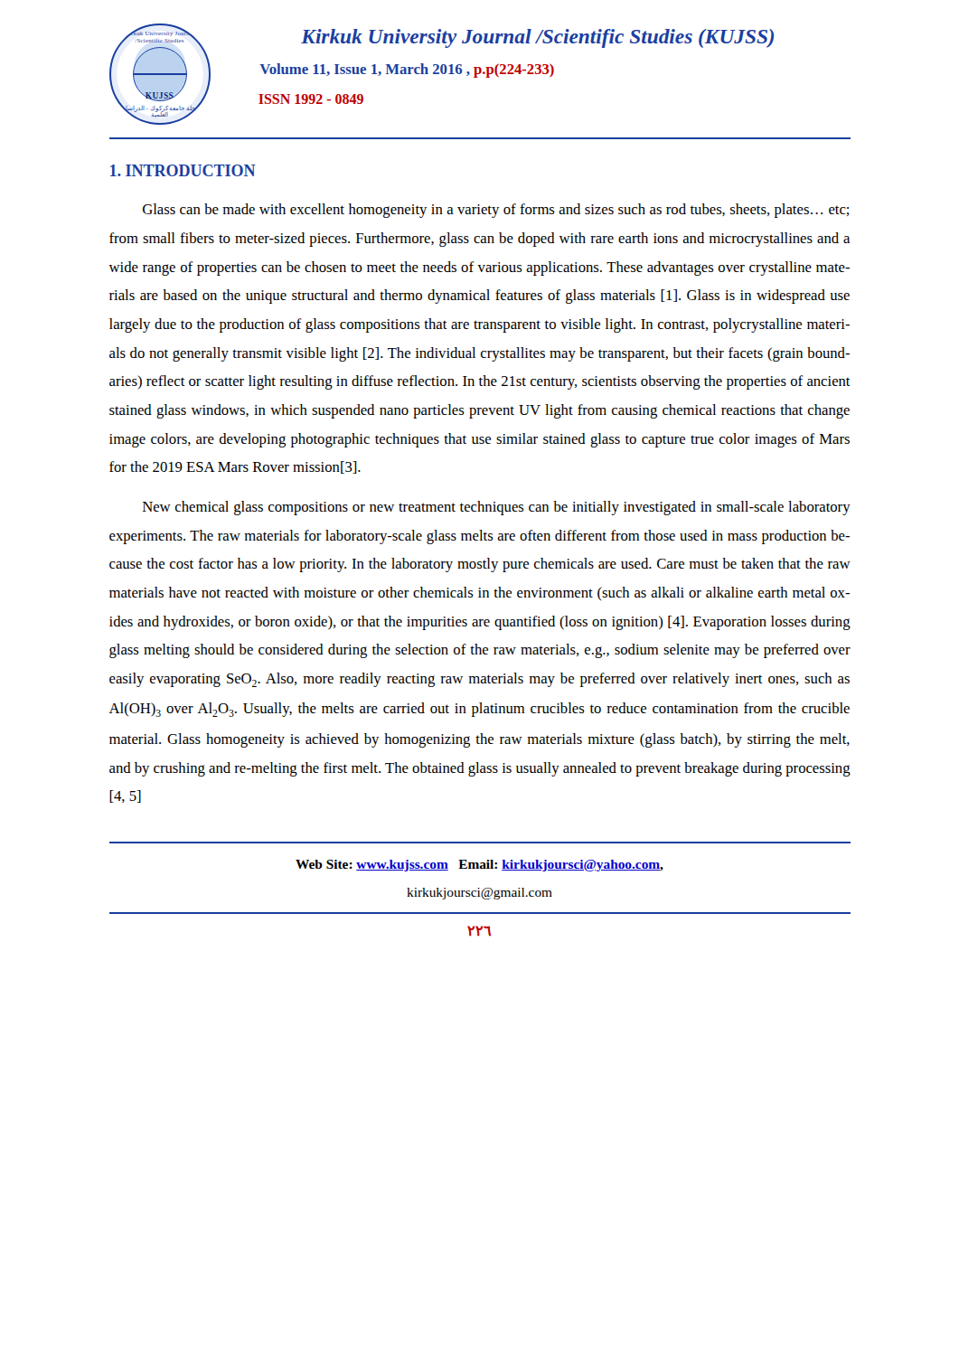Kirkuk University Journal /Scientific Studies
KUJSS
مجلة جامعة كركوك - الدراسات العلمية
Kirkuk University Journal /Scientific Studies (KUJSS)
Volume 11, Issue 1, March 2016 , p.p(224-233)
ISSN 1992 - 0849
1. INTRODUCTION
Glass can be made with excellent homogeneity in a variety of forms and sizes such as rod tubes, sheets, plates… etc; from small fibers to meter-sized pieces. Furthermore, glass can be doped with rare earth ions and microcrystallines and a wide range of properties can be chosen to meet the needs of various applications. These advantages over crystalline materials are based on the unique structural and thermo dynamical features of glass materials [1]. Glass is in widespread use largely due to the production of glass compositions that are transparent to visible light. In contrast, polycrystalline materials do not generally transmit visible light [2]. The individual crystallites may be transparent, but their facets (grain boundaries) reflect or scatter light resulting in diffuse reflection. In the 21st century, scientists observing the properties of ancient stained glass windows, in which suspended nano particles prevent UV light from causing chemical reactions that change image colors, are developing photographic techniques that use similar stained glass to capture true color images of Mars for the 2019 ESA Mars Rover mission[3].
New chemical glass compositions or new treatment techniques can be initially investigated in small-scale laboratory experiments. The raw materials for laboratory-scale glass melts are often different from those used in mass production because the cost factor has a low priority. In the laboratory mostly pure chemicals are used. Care must be taken that the raw materials have not reacted with moisture or other chemicals in the environment (such as alkali or alkaline earth metal oxides and hydroxides, or boron oxide), or that the impurities are quantified (loss on ignition) [4]. Evaporation losses during glass melting should be considered during the selection of the raw materials, e.g., sodium selenite may be preferred over easily evaporating SeO2. Also, more readily reacting raw materials may be preferred over relatively inert ones, such as Al(OH)3 over Al2O3. Usually, the melts are carried out in platinum crucibles to reduce contamination from the crucible material. Glass homogeneity is achieved by homogenizing the raw materials mixture (glass batch), by stirring the melt, and by crushing and re-melting the first melt. The obtained glass is usually annealed to prevent breakage during processing [4, 5]
Web Site: www.kujss.com Email: kirkukjoursci@yahoo.com,
kirkukjoursci@gmail.com
٢٢٦